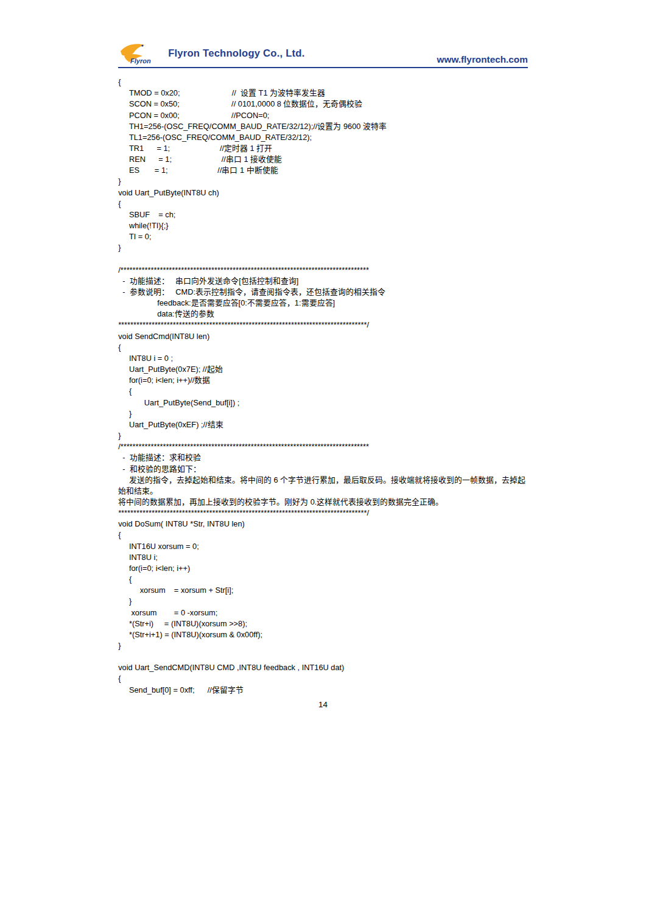Flyron
Flyron Technology Co., Ltd.
www.flyrontech.com
{
     TMOD = 0x20;                        //  设置 T1 为波特率发生器
     SCON = 0x50;                        // 0101,0000 8 位数据位，无奇偶校验
     PCON = 0x00;                        //PCON=0;
     TH1=256-(OSC_FREQ/COMM_BAUD_RATE/32/12);//设置为 9600 波特率
     TL1=256-(OSC_FREQ/COMM_BAUD_RATE/32/12);
     TR1      = 1;                       //定时器 1 打开
     REN      = 1;                       //串口 1 接收使能
     ES       = 1;                       //串口 1 中断使能
}
void Uart_PutByte(INT8U ch)
{
     SBUF    = ch;
     while(!TI){;}
     TI = 0;
}

/**********************************************************************************
  -  功能描述：   串口向外发送命令[包括控制和查询]
  -  参数说明：   CMD:表示控制指令，请查阅指令表，还包括查询的相关指令
                  feedback:是否需要应答[0:不需要应答，1:需要应答]
                  data:传送的参数
**********************************************************************************/
void SendCmd(INT8U len)
{
     INT8U i = 0 ;
     Uart_PutByte(0x7E); //起始
     for(i=0; i<len; i++)//数据
     {
            Uart_PutByte(Send_buf[i]) ;
     }
     Uart_PutByte(0xEF) ;//结束
}
/**********************************************************************************
  -  功能描述：求和校验
  -  和校验的思路如下：
     发送的指令，去掉起始和结束。将中间的 6 个字节进行累加，最后取反码。接收端就将接收到的一帧数据，去掉起始和结束。
将中间的数据累加，再加上接收到的校验字节。刚好为 0.这样就代表接收到的数据完全正确。
**********************************************************************************/
void DoSum( INT8U *Str, INT8U len)
{
     INT16U xorsum = 0;
     INT8U i;
     for(i=0; i<len; i++)
     {
          xorsum    = xorsum + Str[i];
     }
      xorsum        = 0 -xorsum;
     *(Str+i)     = (INT8U)(xorsum >>8);
     *(Str+i+1) = (INT8U)(xorsum & 0x00ff);
}

void Uart_SendCMD(INT8U CMD ,INT8U feedback , INT16U dat)
{
     Send_buf[0] = 0xff;      //保留字节
14